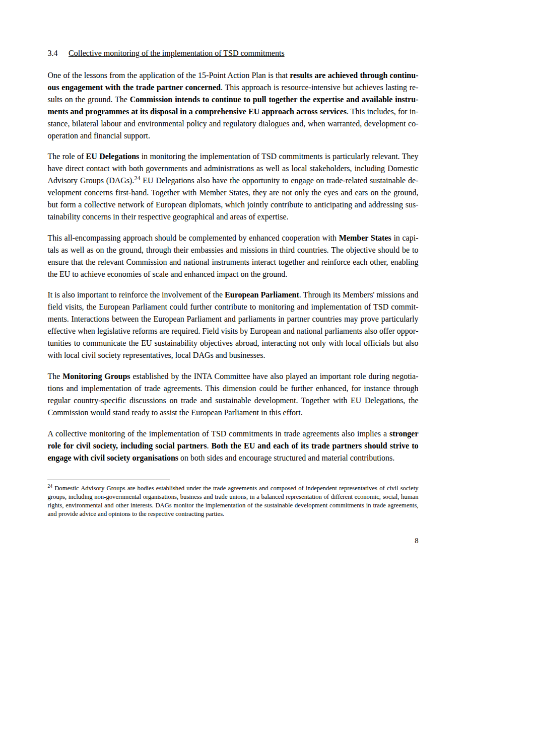3.4 Collective monitoring of the implementation of TSD commitments
One of the lessons from the application of the 15-Point Action Plan is that results are achieved through continuous engagement with the trade partner concerned. This approach is resource-intensive but achieves lasting results on the ground. The Commission intends to continue to pull together the expertise and available instruments and programmes at its disposal in a comprehensive EU approach across services. This includes, for instance, bilateral labour and environmental policy and regulatory dialogues and, when warranted, development cooperation and financial support.
The role of EU Delegations in monitoring the implementation of TSD commitments is particularly relevant. They have direct contact with both governments and administrations as well as local stakeholders, including Domestic Advisory Groups (DAGs).24 EU Delegations also have the opportunity to engage on trade-related sustainable development concerns first-hand. Together with Member States, they are not only the eyes and ears on the ground, but form a collective network of European diplomats, which jointly contribute to anticipating and addressing sustainability concerns in their respective geographical and areas of expertise.
This all-encompassing approach should be complemented by enhanced cooperation with Member States in capitals as well as on the ground, through their embassies and missions in third countries. The objective should be to ensure that the relevant Commission and national instruments interact together and reinforce each other, enabling the EU to achieve economies of scale and enhanced impact on the ground.
It is also important to reinforce the involvement of the European Parliament. Through its Members' missions and field visits, the European Parliament could further contribute to monitoring and implementation of TSD commitments. Interactions between the European Parliament and parliaments in partner countries may prove particularly effective when legislative reforms are required. Field visits by European and national parliaments also offer opportunities to communicate the EU sustainability objectives abroad, interacting not only with local officials but also with local civil society representatives, local DAGs and businesses.
The Monitoring Groups established by the INTA Committee have also played an important role during negotiations and implementation of trade agreements. This dimension could be further enhanced, for instance through regular country-specific discussions on trade and sustainable development. Together with EU Delegations, the Commission would stand ready to assist the European Parliament in this effort.
A collective monitoring of the implementation of TSD commitments in trade agreements also implies a stronger role for civil society, including social partners. Both the EU and each of its trade partners should strive to engage with civil society organisations on both sides and encourage structured and material contributions.
24 Domestic Advisory Groups are bodies established under the trade agreements and composed of independent representatives of civil society groups, including non-governmental organisations, business and trade unions, in a balanced representation of different economic, social, human rights, environmental and other interests. DAGs monitor the implementation of the sustainable development commitments in trade agreements, and provide advice and opinions to the respective contracting parties.
8